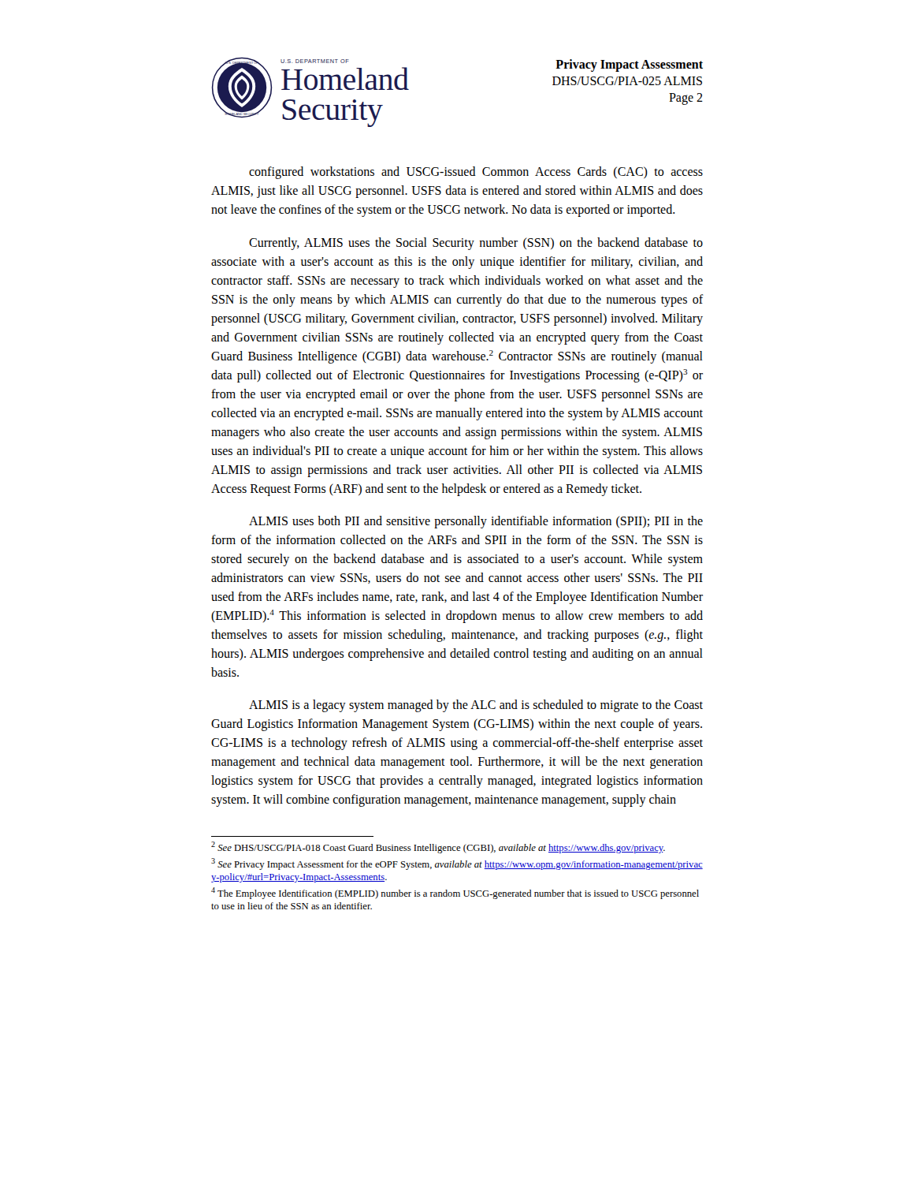U.S. DEPARTMENT OF HOMELAND SECURITY
U.S. DEPARTMENT OF
Homeland
Security
Privacy Impact Assessment
DHS/USCG/PIA-025 ALMIS
Page 2
configured workstations and USCG-issued Common Access Cards (CAC) to access ALMIS, just like all USCG personnel. USFS data is entered and stored within ALMIS and does not leave the confines of the system or the USCG network. No data is exported or imported.
Currently, ALMIS uses the Social Security number (SSN) on the backend database to associate with a user's account as this is the only unique identifier for military, civilian, and contractor staff. SSNs are necessary to track which individuals worked on what asset and the SSN is the only means by which ALMIS can currently do that due to the numerous types of personnel (USCG military, Government civilian, contractor, USFS personnel) involved. Military and Government civilian SSNs are routinely collected via an encrypted query from the Coast Guard Business Intelligence (CGBI) data warehouse.2 Contractor SSNs are routinely (manual data pull) collected out of Electronic Questionnaires for Investigations Processing (e-QIP)3 or from the user via encrypted email or over the phone from the user. USFS personnel SSNs are collected via an encrypted e-mail. SSNs are manually entered into the system by ALMIS account managers who also create the user accounts and assign permissions within the system. ALMIS uses an individual's PII to create a unique account for him or her within the system. This allows ALMIS to assign permissions and track user activities. All other PII is collected via ALMIS Access Request Forms (ARF) and sent to the helpdesk or entered as a Remedy ticket.
ALMIS uses both PII and sensitive personally identifiable information (SPII); PII in the form of the information collected on the ARFs and SPII in the form of the SSN. The SSN is stored securely on the backend database and is associated to a user's account. While system administrators can view SSNs, users do not see and cannot access other users' SSNs. The PII used from the ARFs includes name, rate, rank, and last 4 of the Employee Identification Number (EMPLID).4 This information is selected in dropdown menus to allow crew members to add themselves to assets for mission scheduling, maintenance, and tracking purposes (e.g., flight hours). ALMIS undergoes comprehensive and detailed control testing and auditing on an annual basis.
ALMIS is a legacy system managed by the ALC and is scheduled to migrate to the Coast Guard Logistics Information Management System (CG-LIMS) within the next couple of years. CG-LIMS is a technology refresh of ALMIS using a commercial-off-the-shelf enterprise asset management and technical data management tool. Furthermore, it will be the next generation logistics system for USCG that provides a centrally managed, integrated logistics information system. It will combine configuration management, maintenance management, supply chain
2 See DHS/USCG/PIA-018 Coast Guard Business Intelligence (CGBI), available at https://www.dhs.gov/privacy.
3 See Privacy Impact Assessment for the eOPF System, available at https://www.opm.gov/information-management/privacy-policy/#url=Privacy-Impact-Assessments.
4 The Employee Identification (EMPLID) number is a random USCG-generated number that is issued to USCG personnel to use in lieu of the SSN as an identifier.